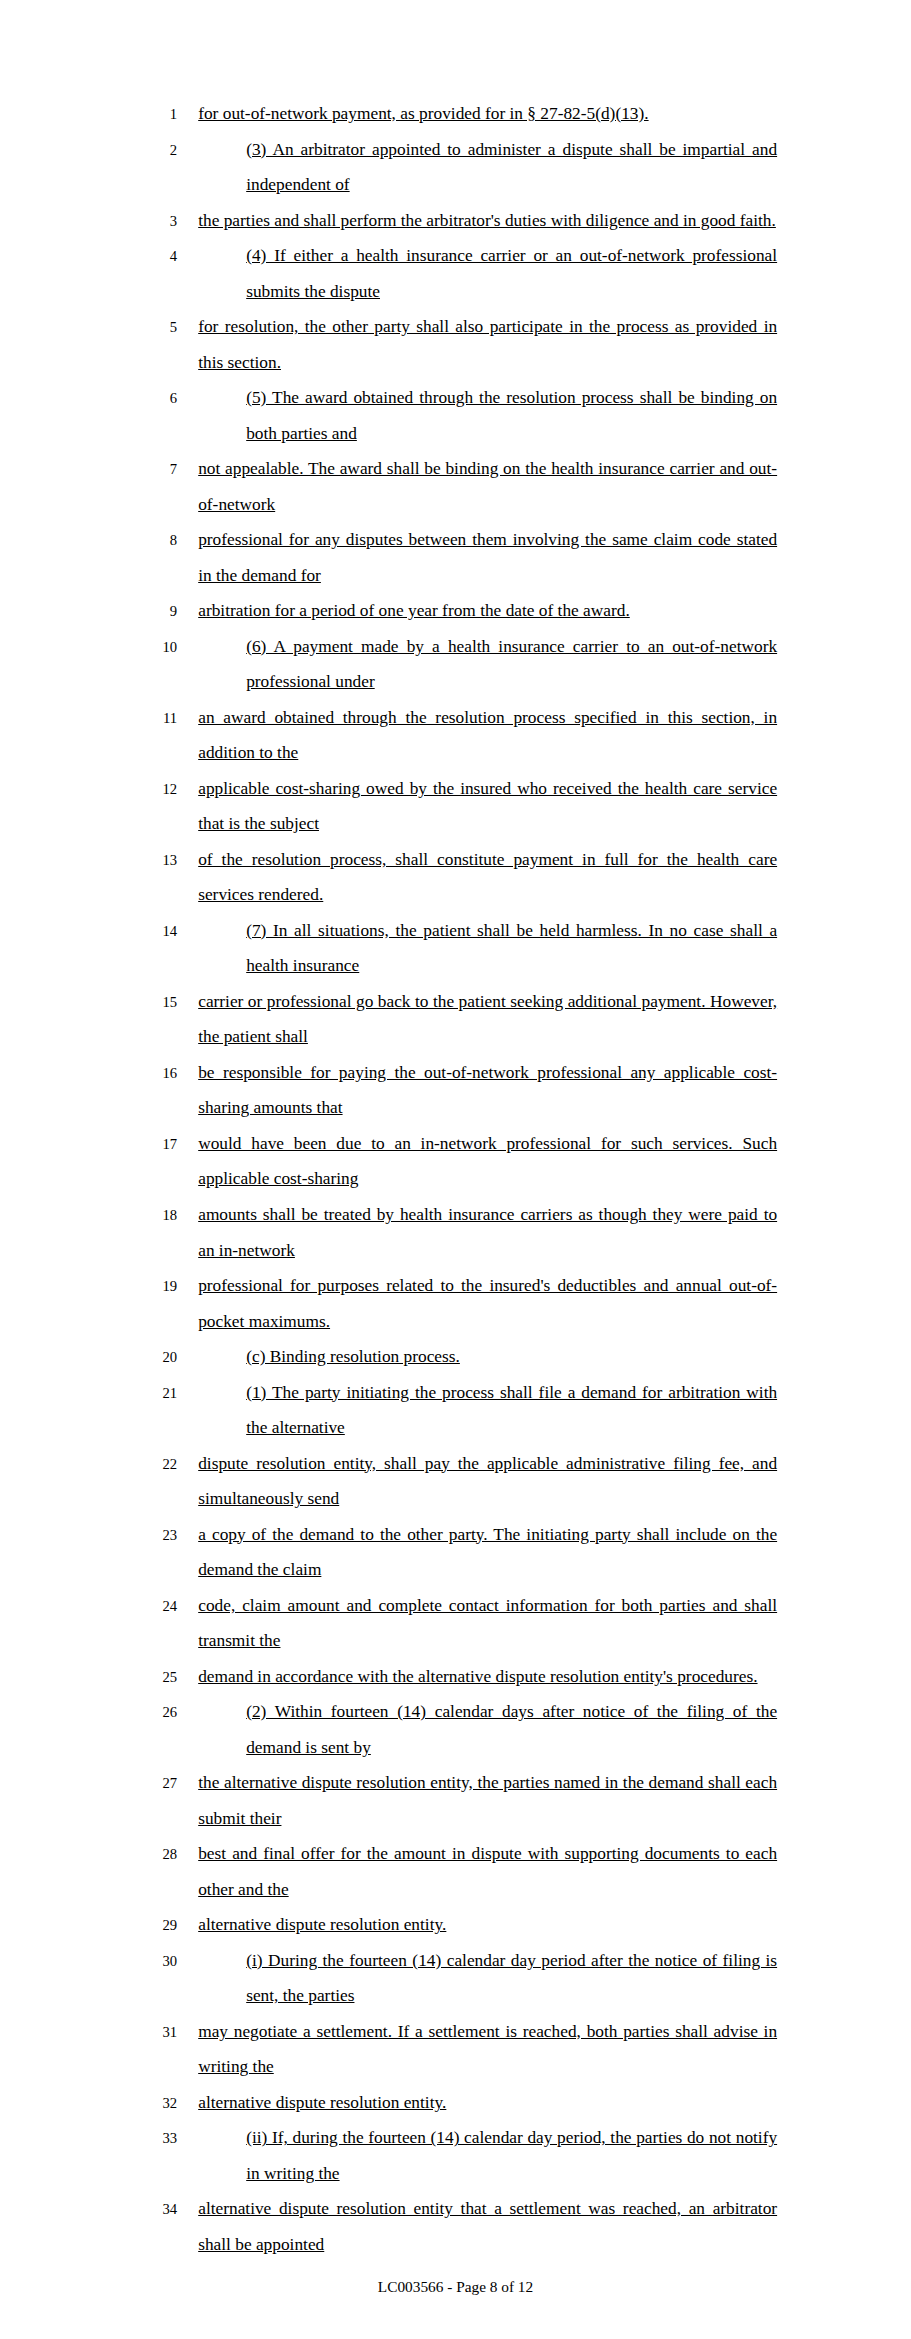1 for out-of-network payment, as provided for in § 27-82-5(d)(13).
2(3) An arbitrator appointed to administer a dispute shall be impartial and independent of
3 the parties and shall perform the arbitrator's duties with diligence and in good faith.
4(4) If either a health insurance carrier or an out-of-network professional submits the dispute
5 for resolution, the other party shall also participate in the process as provided in this section.
6(5) The award obtained through the resolution process shall be binding on both parties and
7 not appealable. The award shall be binding on the health insurance carrier and out-of-network
8 professional for any disputes between them involving the same claim code stated in the demand for
9 arbitration for a period of one year from the date of the award.
10(6) A payment made by a health insurance carrier to an out-of-network professional under
11 an award obtained through the resolution process specified in this section, in addition to the
12 applicable cost-sharing owed by the insured who received the health care service that is the subject
13 of the resolution process, shall constitute payment in full for the health care services rendered.
14(7) In all situations, the patient shall be held harmless. In no case shall a health insurance
15 carrier or professional go back to the patient seeking additional payment. However, the patient shall
16 be responsible for paying the out-of-network professional any applicable cost-sharing amounts that
17 would have been due to an in-network professional for such services. Such applicable cost-sharing
18 amounts shall be treated by health insurance carriers as though they were paid to an in-network
19 professional for purposes related to the insured's deductibles and annual out-of-pocket maximums.
20(c) Binding resolution process.
21(1) The party initiating the process shall file a demand for arbitration with the alternative
22 dispute resolution entity, shall pay the applicable administrative filing fee, and simultaneously send
23 a copy of the demand to the other party. The initiating party shall include on the demand the claim
24 code, claim amount and complete contact information for both parties and shall transmit the
25 demand in accordance with the alternative dispute resolution entity's procedures.
26(2) Within fourteen (14) calendar days after notice of the filing of the demand is sent by
27 the alternative dispute resolution entity, the parties named in the demand shall each submit their
28 best and final offer for the amount in dispute with supporting documents to each other and the
29 alternative dispute resolution entity.
30(i) During the fourteen (14) calendar day period after the notice of filing is sent, the parties
31 may negotiate a settlement. If a settlement is reached, both parties shall advise in writing the
32 alternative dispute resolution entity.
33(ii) If, during the fourteen (14) calendar day period, the parties do not notify in writing the
34 alternative dispute resolution entity that a settlement was reached, an arbitrator shall be appointed
LC003566 - Page 8 of 12